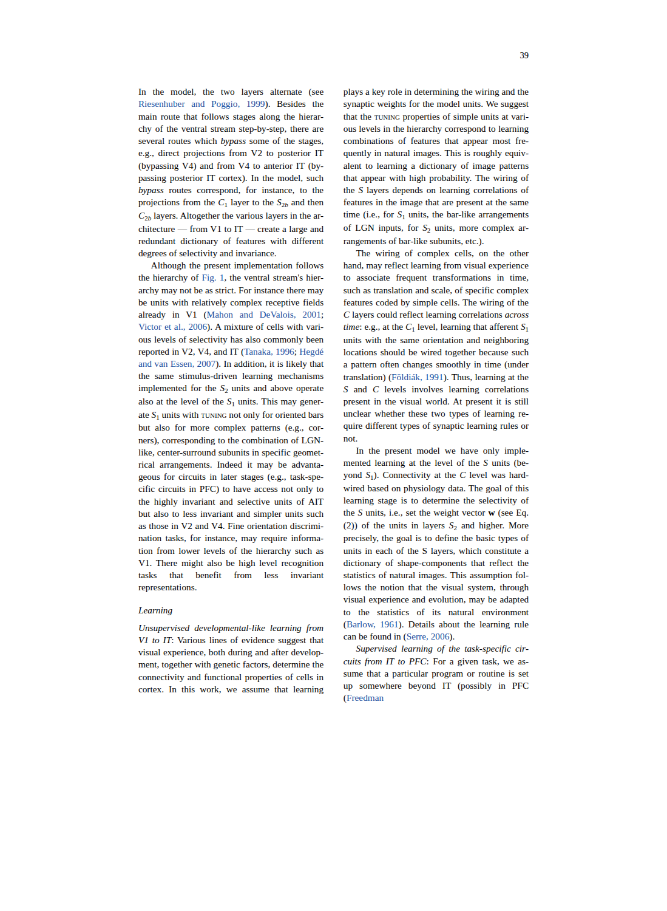39
In the model, the two layers alternate (see Riesenhuber and Poggio, 1999). Besides the main route that follows stages along the hierarchy of the ventral stream step-by-step, there are several routes which bypass some of the stages, e.g., direct projections from V2 to posterior IT (bypassing V4) and from V4 to anterior IT (bypassing posterior IT cortex). In the model, such bypass routes correspond, for instance, to the projections from the C1 layer to the S2b and then C2b layers. Altogether the various layers in the architecture — from V1 to IT — create a large and redundant dictionary of features with different degrees of selectivity and invariance.
Although the present implementation follows the hierarchy of Fig. 1, the ventral stream's hierarchy may not be as strict. For instance there may be units with relatively complex receptive fields already in V1 (Mahon and DeValois, 2001; Victor et al., 2006). A mixture of cells with various levels of selectivity has also commonly been reported in V2, V4, and IT (Tanaka, 1996; Hegdé and van Essen, 2007). In addition, it is likely that the same stimulus-driven learning mechanisms implemented for the S2 units and above operate also at the level of the S1 units. This may generate S1 units with tuning not only for oriented bars but also for more complex patterns (e.g., corners), corresponding to the combination of LGN-like, center-surround subunits in specific geometrical arrangements. Indeed it may be advantageous for circuits in later stages (e.g., task-specific circuits in PFC) to have access not only to the highly invariant and selective units of AIT but also to less invariant and simpler units such as those in V2 and V4. Fine orientation discrimination tasks, for instance, may require information from lower levels of the hierarchy such as V1. There might also be high level recognition tasks that benefit from less invariant representations.
Learning
Unsupervised developmental-like learning from V1 to IT: Various lines of evidence suggest that visual experience, both during and after development, together with genetic factors, determine the connectivity and functional properties of cells in cortex. In this work, we assume that learning plays a key role in determining the wiring and the synaptic weights for the model units. We suggest that the tuning properties of simple units at various levels in the hierarchy correspond to learning combinations of features that appear most frequently in natural images. This is roughly equivalent to learning a dictionary of image patterns that appear with high probability. The wiring of the S layers depends on learning correlations of features in the image that are present at the same time (i.e., for S1 units, the bar-like arrangements of LGN inputs, for S2 units, more complex arrangements of bar-like subunits, etc.).
The wiring of complex cells, on the other hand, may reflect learning from visual experience to associate frequent transformations in time, such as translation and scale, of specific complex features coded by simple cells. The wiring of the C layers could reflect learning correlations across time: e.g., at the C1 level, learning that afferent S1 units with the same orientation and neighboring locations should be wired together because such a pattern often changes smoothly in time (under translation) (Földiák, 1991). Thus, learning at the S and C levels involves learning correlations present in the visual world. At present it is still unclear whether these two types of learning require different types of synaptic learning rules or not.
In the present model we have only implemented learning at the level of the S units (beyond S1). Connectivity at the C level was hardwired based on physiology data. The goal of this learning stage is to determine the selectivity of the S units, i.e., set the weight vector w (see Eq. (2)) of the units in layers S2 and higher. More precisely, the goal is to define the basic types of units in each of the S layers, which constitute a dictionary of shape-components that reflect the statistics of natural images. This assumption follows the notion that the visual system, through visual experience and evolution, may be adapted to the statistics of its natural environment (Barlow, 1961). Details about the learning rule can be found in (Serre, 2006).
Supervised learning of the task-specific circuits from IT to PFC: For a given task, we assume that a particular program or routine is set up somewhere beyond IT (possibly in PFC (Freedman